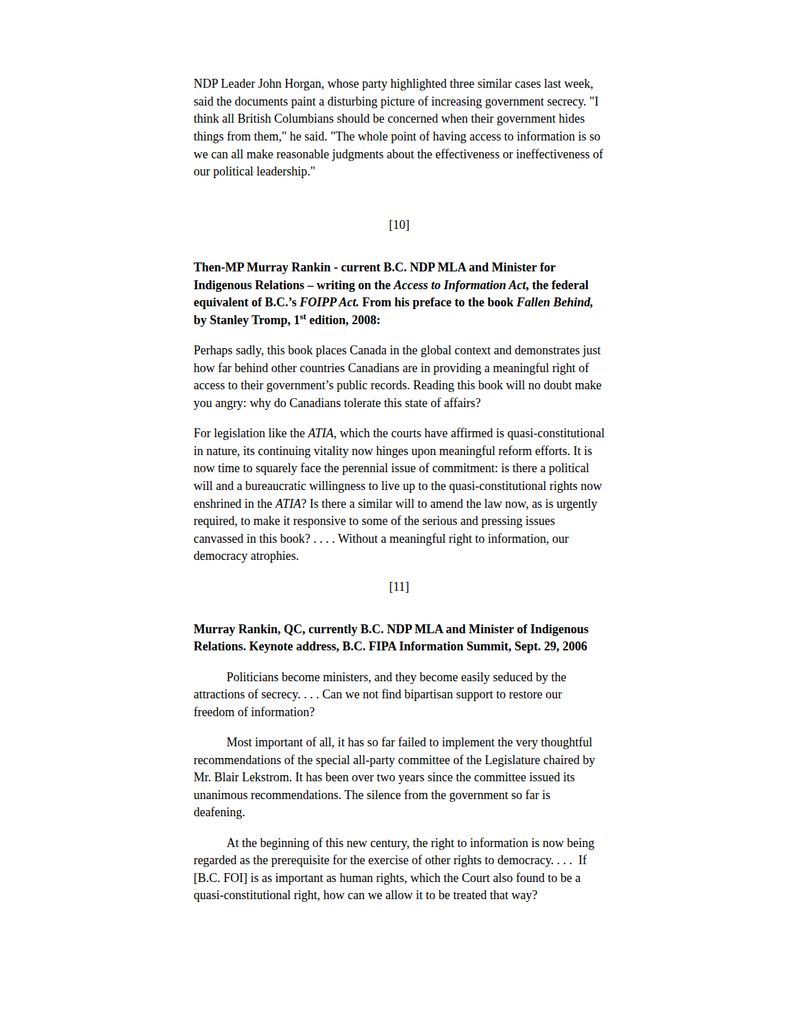NDP Leader John Horgan, whose party highlighted three similar cases last week, said the documents paint a disturbing picture of increasing government secrecy. "I think all British Columbians should be concerned when their government hides things from them," he said. "The whole point of having access to information is so we can all make reasonable judgments about the effectiveness or ineffectiveness of our political leadership."
[10]
Then-MP Murray Rankin - current B.C. NDP MLA and Minister for Indigenous Relations – writing on the Access to Information Act, the federal equivalent of B.C.’s FOIPP Act. From his preface to the book Fallen Behind, by Stanley Tromp, 1st edition, 2008:
Perhaps sadly, this book places Canada in the global context and demonstrates just how far behind other countries Canadians are in providing a meaningful right of access to their government’s public records. Reading this book will no doubt make you angry: why do Canadians tolerate this state of affairs?
For legislation like the ATIA, which the courts have affirmed is quasi-constitutional in nature, its continuing vitality now hinges upon meaningful reform efforts. It is now time to squarely face the perennial issue of commitment: is there a political will and a bureaucratic willingness to live up to the quasi-constitutional rights now enshrined in the ATIA? Is there a similar will to amend the law now, as is urgently required, to make it responsive to some of the serious and pressing issues canvassed in this book? . . . . Without a meaningful right to information, our democracy atrophies.
[11]
Murray Rankin, QC, currently B.C. NDP MLA and Minister of Indigenous Relations. Keynote address, B.C. FIPA Information Summit, Sept. 29, 2006
Politicians become ministers, and they become easily seduced by the attractions of secrecy. . . . Can we not find bipartisan support to restore our freedom of information?
Most important of all, it has so far failed to implement the very thoughtful recommendations of the special all-party committee of the Legislature chaired by Mr. Blair Lekstrom. It has been over two years since the committee issued its unanimous recommendations. The silence from the government so far is deafening.
At the beginning of this new century, the right to information is now being regarded as the prerequisite for the exercise of other rights to democracy. . . . If [B.C. FOI] is as important as human rights, which the Court also found to be a quasi-constitutional right, how can we allow it to be treated that way?